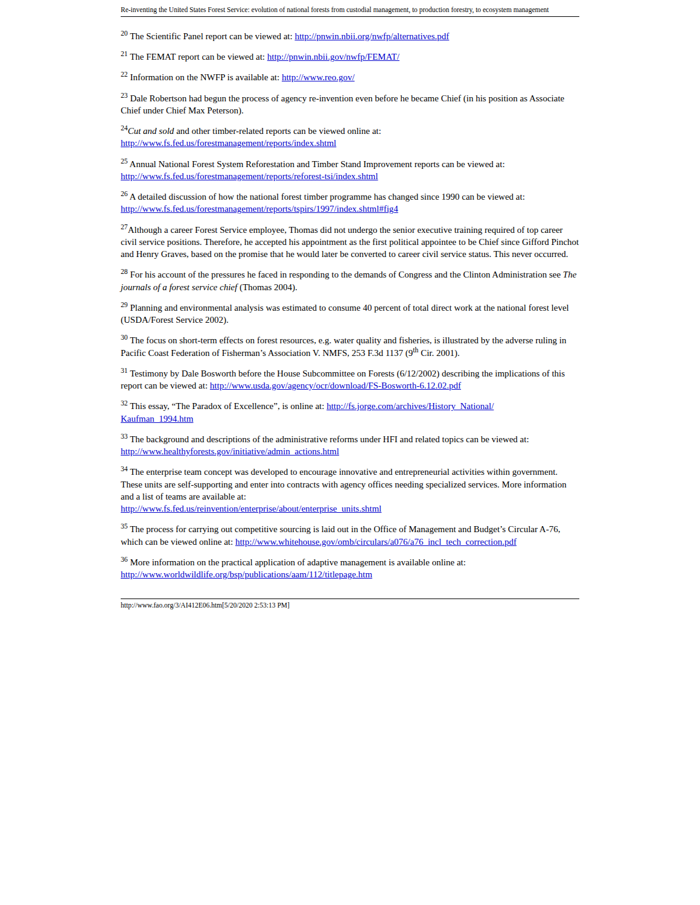Re-inventing the United States Forest Service: evolution of national forests from custodial management, to production forestry, to ecosystem management
20 The Scientific Panel report can be viewed at: http://pnwin.nbii.org/nwfp/alternatives.pdf
21 The FEMAT report can be viewed at: http://pnwin.nbii.gov/nwfp/FEMAT/
22 Information on the NWFP is available at: http://www.reo.gov/
23 Dale Robertson had begun the process of agency re-invention even before he became Chief (in his position as Associate Chief under Chief Max Peterson).
24Cut and sold and other timber-related reports can be viewed online at:
http://www.fs.fed.us/forestmanagement/reports/index.shtml
25 Annual National Forest System Reforestation and Timber Stand Improvement reports can be viewed at:
http://www.fs.fed.us/forestmanagement/reports/reforest-tsi/index.shtml
26 A detailed discussion of how the national forest timber programme has changed since 1990 can be viewed at:
http://www.fs.fed.us/forestmanagement/reports/tspirs/1997/index.shtml#fig4
27Although a career Forest Service employee, Thomas did not undergo the senior executive training required of top career civil service positions. Therefore, he accepted his appointment as the first political appointee to be Chief since Gifford Pinchot and Henry Graves, based on the promise that he would later be converted to career civil service status. This never occurred.
28 For his account of the pressures he faced in responding to the demands of Congress and the Clinton Administration see The journals of a forest service chief (Thomas 2004).
29 Planning and environmental analysis was estimated to consume 40 percent of total direct work at the national forest level (USDA/Forest Service 2002).
30 The focus on short-term effects on forest resources, e.g. water quality and fisheries, is illustrated by the adverse ruling in Pacific Coast Federation of Fisherman’s Association V. NMFS, 253 F.3d 1137 (9th Cir. 2001).
31 Testimony by Dale Bosworth before the House Subcommittee on Forests (6/12/2002) describing the implications of this report can be viewed at: http://www.usda.gov/agency/ocr/download/FS-Bosworth-6.12.02.pdf
32 This essay, “The Paradox of Excellence”, is online at: http://fs.jorge.com/archives/History_National/
Kaufman_1994.htm
33 The background and descriptions of the administrative reforms under HFI and related topics can be viewed at:
http://www.healthyforests.gov/initiative/admin_actions.html
34 The enterprise team concept was developed to encourage innovative and entrepreneurial activities within government. These units are self-supporting and enter into contracts with agency offices needing specialized services. More information and a list of teams are available at:
http://www.fs.fed.us/reinvention/enterprise/about/enterprise_units.shtml
35 The process for carrying out competitive sourcing is laid out in the Office of Management and Budget’s Circular A-76, which can be viewed online at: http://www.whitehouse.gov/omb/circulars/a076/a76_incl_tech_correction.pdf
36 More information on the practical application of adaptive management is available online at:
http://www.worldwildlife.org/bsp/publications/aam/112/titlepage.htm
http://www.fao.org/3/AI412E06.htm[5/20/2020 2:53:13 PM]